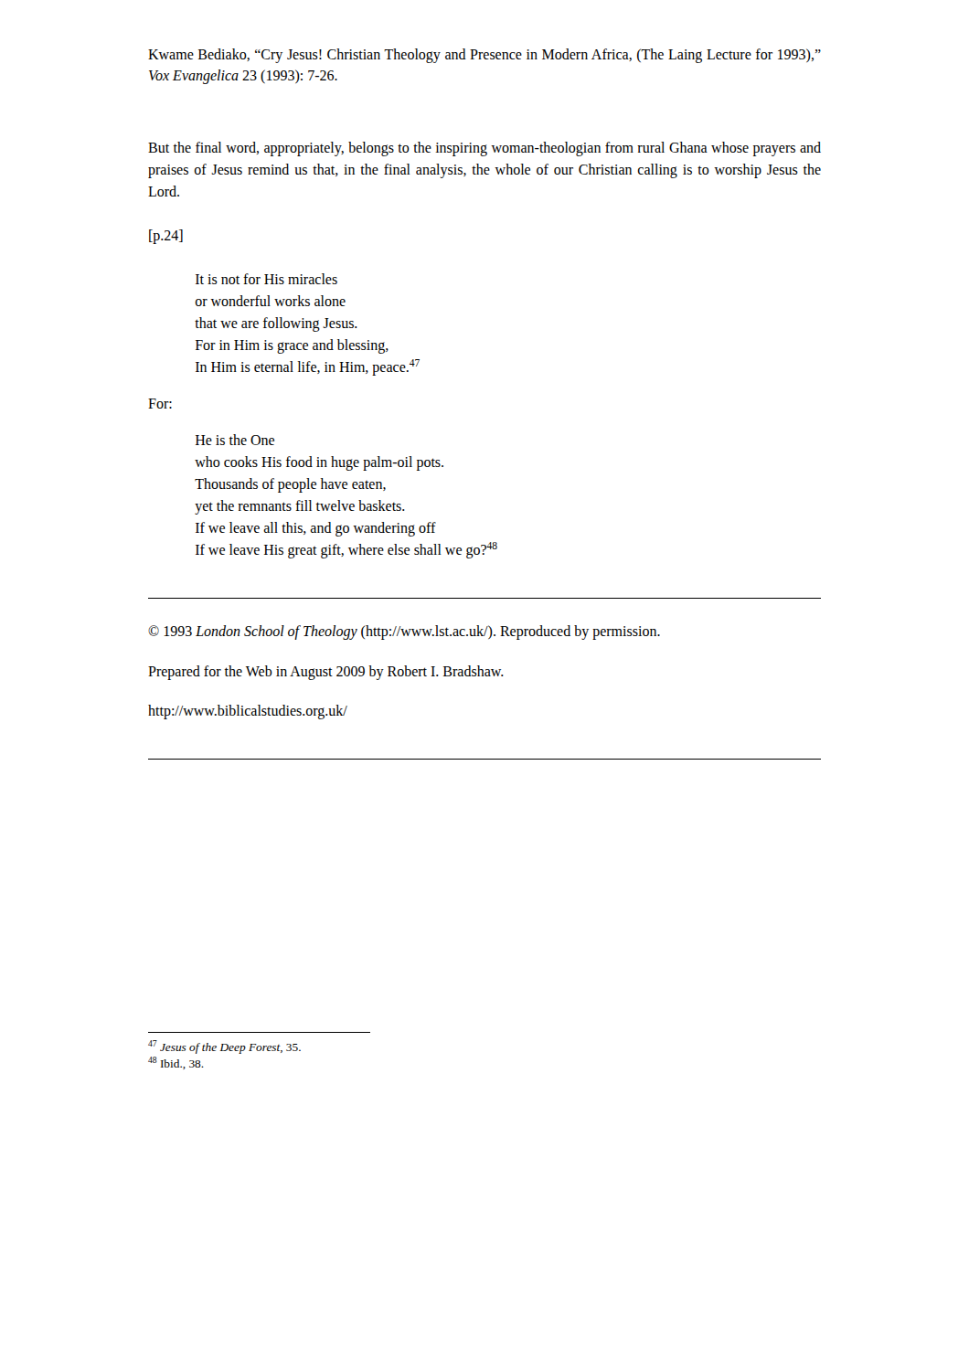Kwame Bediako, “Cry Jesus! Christian Theology and Presence in Modern Africa, (The Laing Lecture for 1993),” Vox Evangelica 23 (1993): 7-26.
But the final word, appropriately, belongs to the inspiring woman-theologian from rural Ghana whose prayers and praises of Jesus remind us that, in the final analysis, the whole of our Christian calling is to worship Jesus the Lord.
[p.24]
It is not for His miracles
or wonderful works alone
that we are following Jesus.
For in Him is grace and blessing,
In Him is eternal life, in Him, peace.47
For:
He is the One
who cooks His food in huge palm-oil pots.
Thousands of people have eaten,
yet the remnants fill twelve baskets.
If we leave all this, and go wandering off
If we leave His great gift, where else shall we go?48
© 1993 London School of Theology (http://www.lst.ac.uk/). Reproduced by permission.
Prepared for the Web in August 2009 by Robert I. Bradshaw.
http://www.biblicalstudies.org.uk/
47 Jesus of the Deep Forest, 35.
48 Ibid., 38.